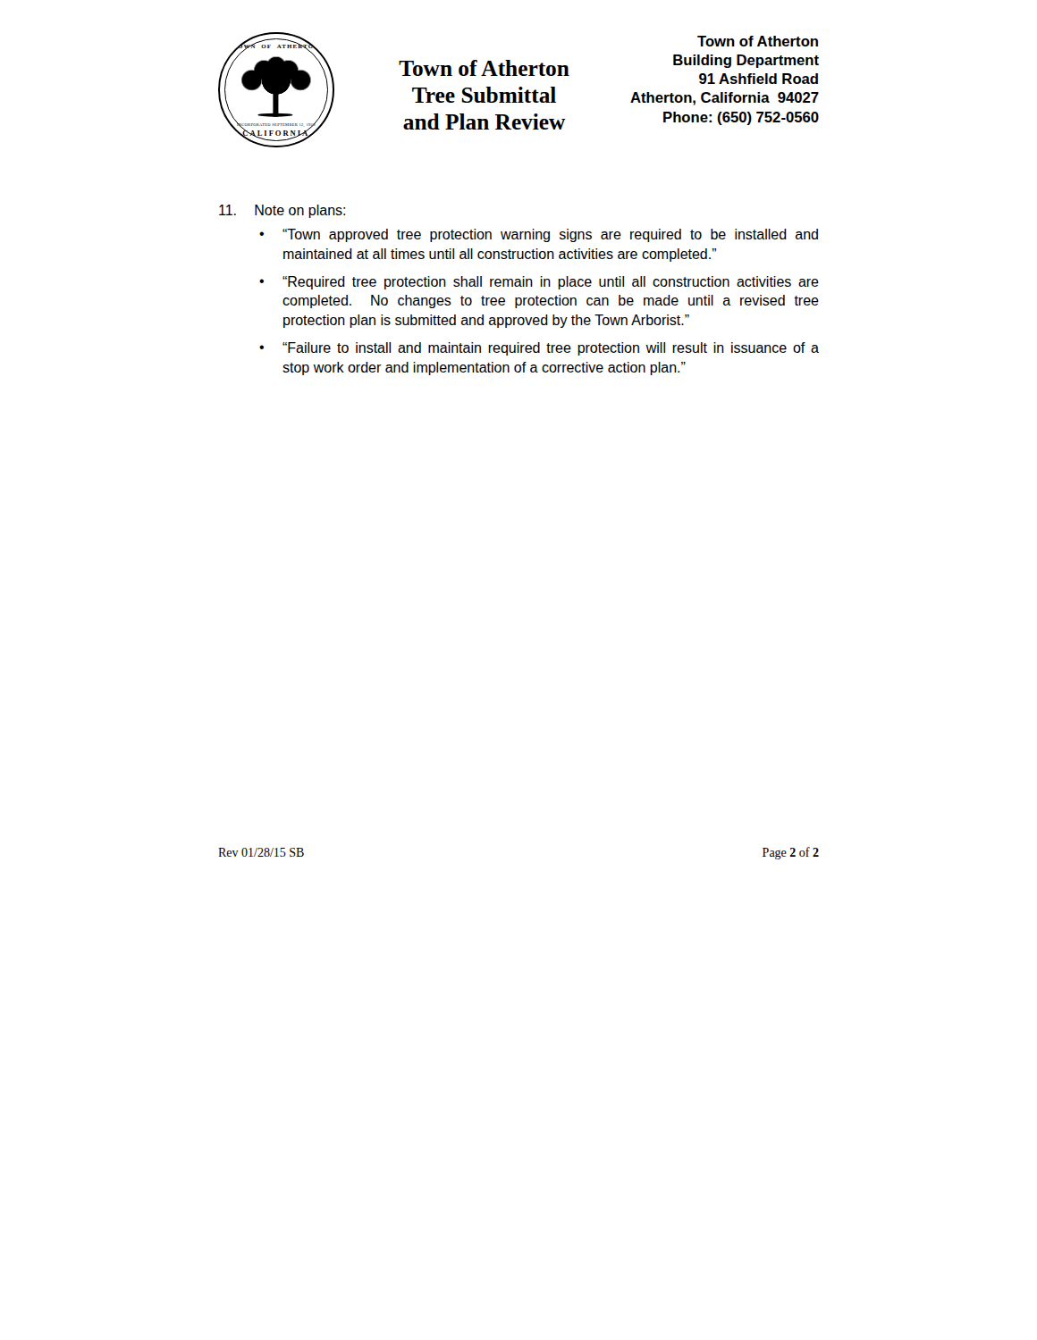TOWN OF ATHERTON
INCORPORATED SEPTEMBER 12, 1923
CALIFORNIA
Town of Atherton
Tree Submittal
and Plan Review
Town of Atherton
Building Department
91 Ashfield Road
Atherton, California 94027
Phone: (650) 752-0560
11. Note on plans:
“Town approved tree protection warning signs are required to be installed and maintained at all times until all construction activities are completed.”
“Required tree protection shall remain in place until all construction activities are completed. No changes to tree protection can be made until a revised tree protection plan is submitted and approved by the Town Arborist.”
“Failure to install and maintain required tree protection will result in issuance of a stop work order and implementation of a corrective action plan.”
Rev 01/28/15 SB Page 2 of 2